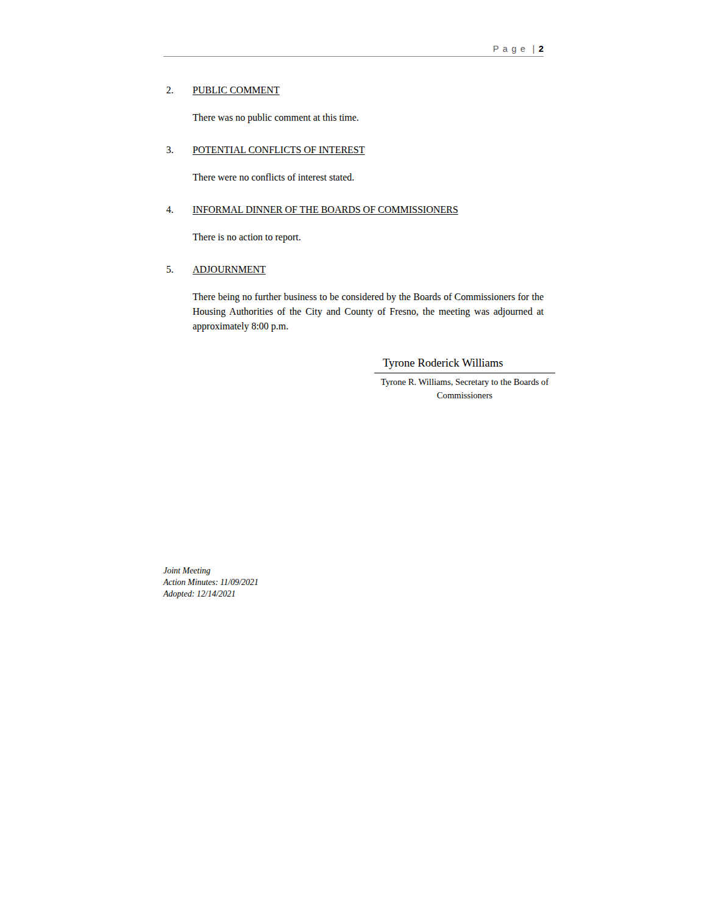P a g e | 2
PUBLIC COMMENT
There was no public comment at this time.
POTENTIAL CONFLICTS OF INTEREST
There were no conflicts of interest stated.
INFORMAL DINNER OF THE BOARDS OF COMMISSIONERS
There is no action to report.
ADJOURNMENT
There being no further business to be considered by the Boards of Commissioners for the Housing Authorities of the City and County of Fresno, the meeting was adjourned at approximately 8:00 p.m.
Tyrone Roderick Williams
Tyrone R. Williams, Secretary to the Boards of Commissioners
Joint Meeting
Action Minutes: 11/09/2021
Adopted: 12/14/2021